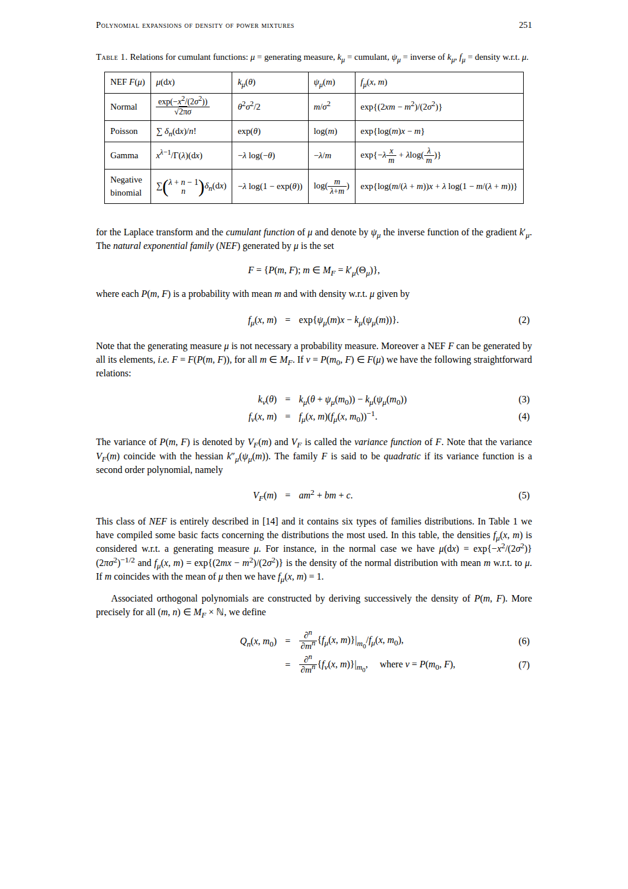Polynomial expansions of density of power mixtures 251
Table 1. Relations for cumulant functions: μ = generating measure, kμ = cumulant, ψμ = inverse of kμ, fμ = density w.r.t. μ.
| NEF F ( μ ) | μ (d x ) | k μ ( θ ) | ψ μ ( m ) | f μ ( x , m ) |
| --- | --- | --- | --- | --- |
| Normal | exp(− x 2 /(2 σ 2 )) √ 2π σ | θ 2 σ 2 /2 | m / σ 2 | exp{(2 xm − m 2 )/(2 σ 2 )} |
| Poisson | ∑ δ n (d x )/ n ! | exp( θ ) | log( m ) | exp{log( m ) x − m } |
| Gamma | x λ −1 /Γ( λ )(d x ) | − λ log(− θ ) | − λ / m | exp{− λ x m + λ log( λ m )} |
| Negative binomial | ∑ ( λ + n − 1 n ) δ n (d x ) | − λ log(1 − exp( θ )) | log( m λ + m ) | exp{log( m /( λ + m )) x + λ log(1 − m /( λ + m ))} |
for the Laplace transform and the cumulant function of μ and denote by ψμ the inverse function of the gradient k′μ. The natural exponential family (NEF) generated by μ is the set
F = {P(m, F); m ∈ MF = k′μ(Θμ)},
where each P(m, F) is a probability with mean m and with density w.r.t. μ given by
| f μ ( x , m ) | = | exp{ ψ μ ( m ) x − k μ ( ψ μ ( m ))}. | (2) |
Note that the generating measure μ is not necessary a probability measure. Moreover a NEF F can be generated by all its elements, i.e. F = F(P(m, F)), for all m ∈ MF. If ν = P(m0, F) ∈ F(μ) we have the following straightforward relations:
| k ν ( θ ) | = | k μ ( θ + ψ μ ( m 0 )) − k μ ( ψ μ ( m 0 )) | (3) |
| f ν ( x , m ) | = | f μ ( x , m )( f μ ( x , m 0 )) −1 . | (4) |
The variance of P(m, F) is denoted by VF(m) and VF is called the variance function of F. Note that the variance VF(m) coincide with the hessian k″μ(ψμ(m)). The family F is said to be quadratic if its variance function is a second order polynomial, namely
| V F ( m ) | = | am 2 + bm + c . | (5) |
This class of NEF is entirely described in [14] and it contains six types of families distributions. In Table 1 we have compiled some basic facts concerning the distributions the most used. In this table, the densities fμ(x, m) is considered w.r.t. a generating measure μ. For instance, in the normal case we have μ(dx) = exp{−x2/(2σ2)}(2πσ2)−1/2 and fμ(x, m) = exp{(2mx − m2)/(2σ2)} is the density of the normal distribution with mean m w.r.t. to μ. If m coincides with the mean of μ then we have fμ(x, m) = 1.
Associated orthogonal polynomials are constructed by deriving successively the density of P(m, F). More precisely for all (m, n) ∈ MF × ℕ, we define
| Q n ( x , m 0 ) | = | ∂ n ∂ m n { f μ ( x , m )}/ m 0 / f μ ( x , m 0 ), | (6) |
| | = | ∂ n ∂ m n { f ν ( x , m )}/ m 0 , where ν = P ( m 0 , F ), | (7) |